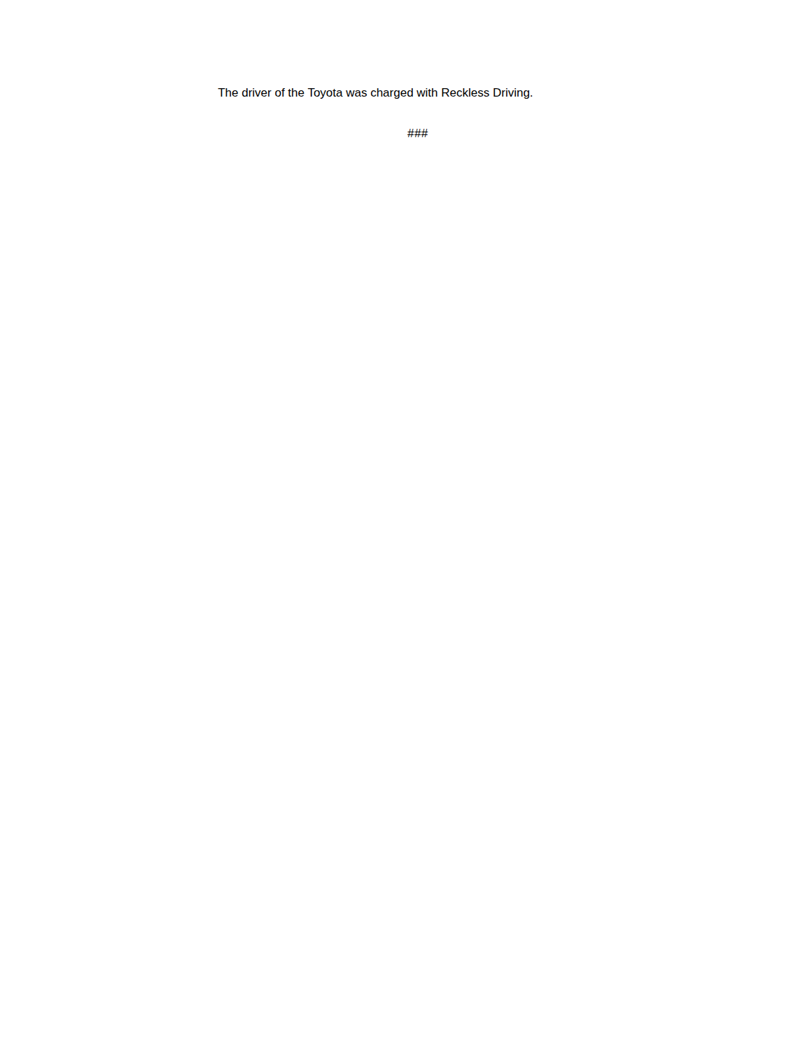The driver of the Toyota was charged with Reckless Driving.
###